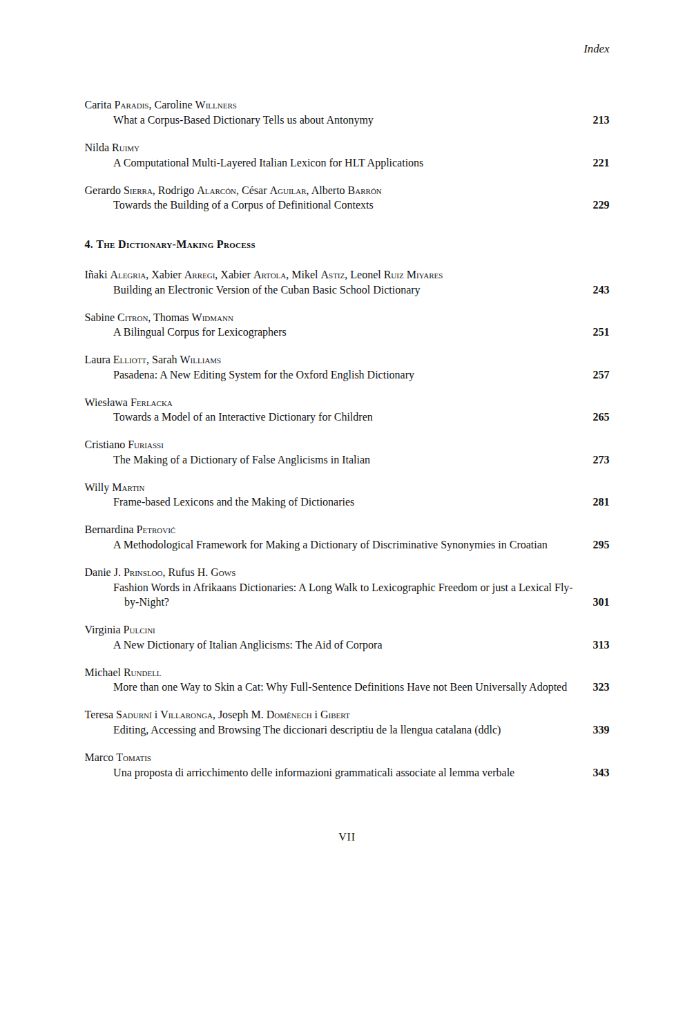Index
Carita Paradis, Caroline Willners
What a Corpus-Based Dictionary Tells us about Antonymy 213
Nilda Ruimy
A Computational Multi-Layered Italian Lexicon for HLT Applications 221
Gerardo Sierra, Rodrigo Alarcón, César Aguilar, Alberto Barrón
Towards the Building of a Corpus of Definitional Contexts 229
4. The Dictionary-Making Process
Iñaki Alegria, Xabier Arregi, Xabier Artola, Mikel Astiz, Leonel Ruiz Miyares
Building an Electronic Version of the Cuban Basic School Dictionary 243
Sabine Citron, Thomas Widmann
A Bilingual Corpus for Lexicographers 251
Laura Elliott, Sarah Williams
Pasadena: A New Editing System for the Oxford English Dictionary 257
Wiesława Ferlacka
Towards a Model of an Interactive Dictionary for Children 265
Cristiano Furiassi
The Making of a Dictionary of False Anglicisms in Italian 273
Willy Martin
Frame-based Lexicons and the Making of Dictionaries 281
Bernardina Petrović
A Methodological Framework for Making a Dictionary of Discriminative Synonymies in Croatian 295
Danie J. Prinsloo, Rufus H. Gows
Fashion Words in Afrikaans Dictionaries: A Long Walk to Lexicographic Freedom or just a Lexical Fly-by-Night? 301
Virginia Pulcini
A New Dictionary of Italian Anglicisms: The Aid of Corpora 313
Michael Rundell
More than one Way to Skin a Cat: Why Full-Sentence Definitions Have not Been Universally Adopted 323
Teresa Sadurní i Villaronga, Joseph M. Domènech i Gibert
Editing, Accessing and Browsing The diccionari descriptiu de la llengua catalana (ddlc) 339
Marco Tomatis
Una proposta di arricchimento delle informazioni grammaticali associate al lemma verbale 343
VII